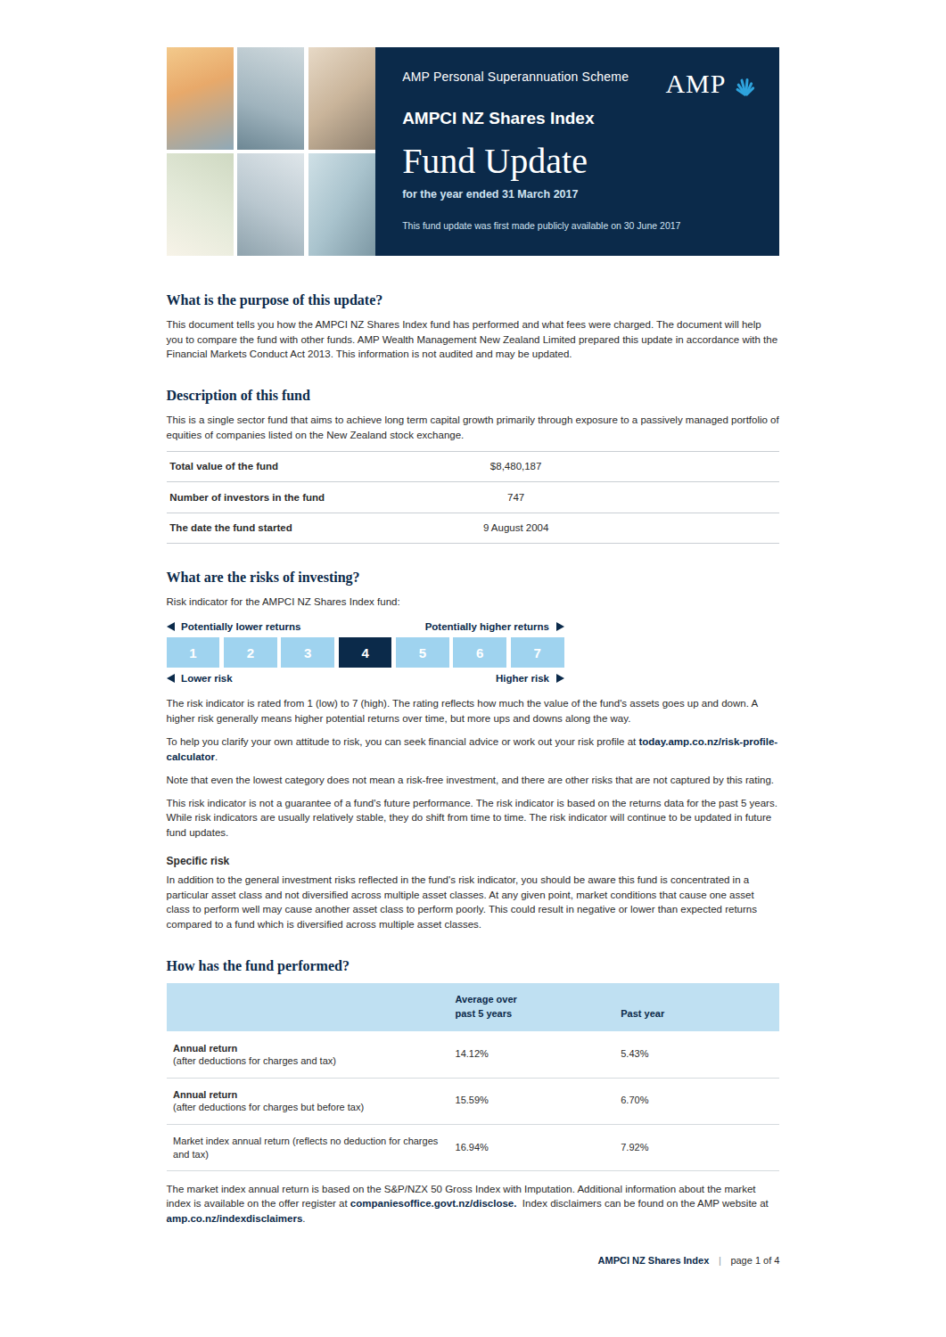AMP
AMP Personal Superannuation Scheme
AMPCI NZ Shares Index
Fund Update
for the year ended 31 March 2017
This fund update was first made publicly available on 30 June 2017
What is the purpose of this update?
This document tells you how the AMPCI NZ Shares Index fund has performed and what fees were charged. The document will help you to compare the fund with other funds. AMP Wealth Management New Zealand Limited prepared this update in accordance with the Financial Markets Conduct Act 2013. This information is not audited and may be updated.
Description of this fund
This is a single sector fund that aims to achieve long term capital growth primarily through exposure to a passively managed portfolio of equities of companies listed on the New Zealand stock exchange.
| Total value of the fund | $8,480,187 | |
| Number of investors in the fund | 747 | |
| The date the fund started | 9 August 2004 | |
What are the risks of investing?
Risk indicator for the AMPCI NZ Shares Index fund:
Potentially lower returns Potentially higher returns
1
2
3
4
5
6
7
Lower risk Higher risk
The risk indicator is rated from 1 (low) to 7 (high). The rating reflects how much the value of the fund's assets goes up and down. A higher risk generally means higher potential returns over time, but more ups and downs along the way.
To help you clarify your own attitude to risk, you can seek financial advice or work out your risk profile at today.amp.co.nz/risk-profile-calculator.
Note that even the lowest category does not mean a risk-free investment, and there are other risks that are not captured by this rating.
This risk indicator is not a guarantee of a fund's future performance. The risk indicator is based on the returns data for the past 5 years. While risk indicators are usually relatively stable, they do shift from time to time. The risk indicator will continue to be updated in future fund updates.
Specific risk
In addition to the general investment risks reflected in the fund's risk indicator, you should be aware this fund is concentrated in a particular asset class and not diversified across multiple asset classes. At any given point, market conditions that cause one asset class to perform well may cause another asset class to perform poorly. This could result in negative or lower than expected returns compared to a fund which is diversified across multiple asset classes.
How has the fund performed?
| | Average over past 5 years | Past year |
| --- | --- | --- |
| Annual return (after deductions for charges and tax) | 14.12% | 5.43% |
| Annual return (after deductions for charges but before tax) | 15.59% | 6.70% |
| Market index annual return (reflects no deduction for charges and tax) | 16.94% | 7.92% |
The market index annual return is based on the S&P/NZX 50 Gross Index with Imputation. Additional information about the market index is available on the offer register at companiesoffice.govt.nz/disclose. Index disclaimers can be found on the AMP website at amp.co.nz/indexdisclaimers.
AMPCI NZ Shares Index | page 1 of 4